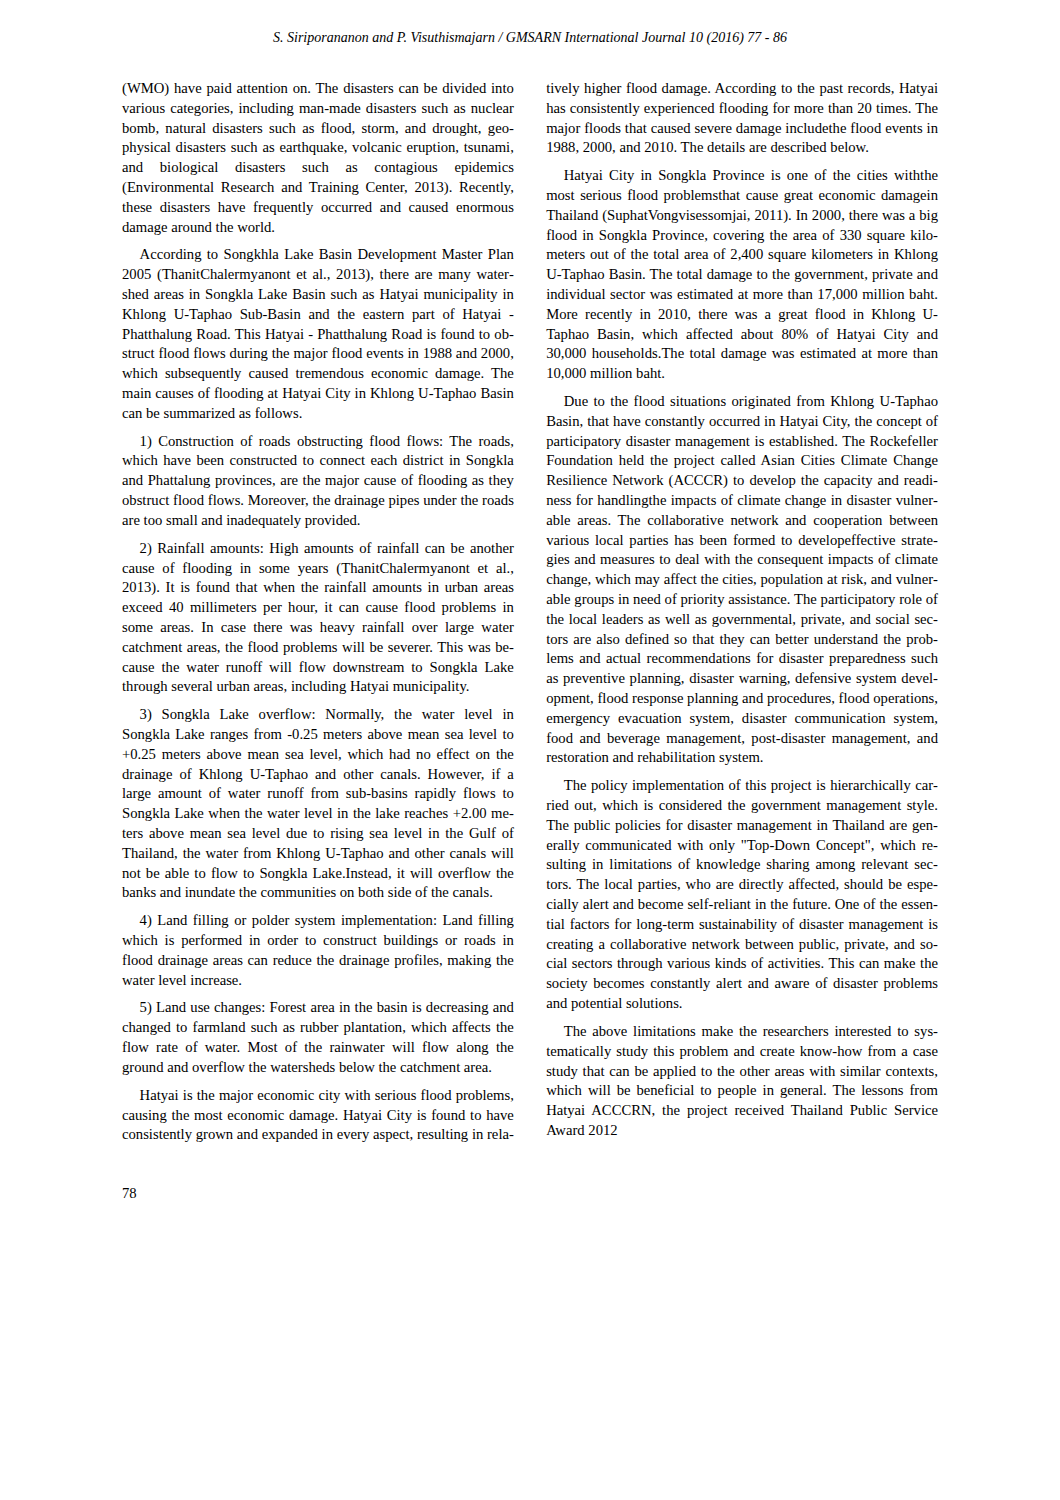S. Siriporananon and P. Visuthismajarn / GMSARN International Journal 10 (2016) 77 - 86
(WMO) have paid attention on. The disasters can be divided into various categories, including man-made disasters such as nuclear bomb, natural disasters such as flood, storm, and drought, geophysical disasters such as earthquake, volcanic eruption, tsunami, and biological disasters such as contagious epidemics (Environmental Research and Training Center, 2013). Recently, these disasters have frequently occurred and caused enormous damage around the world.
According to Songkhla Lake Basin Development Master Plan 2005 (ThanitChalermyanont et al., 2013), there are many watershed areas in Songkla Lake Basin such as Hatyai municipality in Khlong U-Taphao Sub-Basin and the eastern part of Hatyai - Phatthalung Road. This Hatyai - Phatthalung Road is found to obstruct flood flows during the major flood events in 1988 and 2000, which subsequently caused tremendous economic damage. The main causes of flooding at Hatyai City in Khlong U-Taphao Basin can be summarized as follows.
1) Construction of roads obstructing flood flows: The roads, which have been constructed to connect each district in Songkla and Phattalung provinces, are the major cause of flooding as they obstruct flood flows. Moreover, the drainage pipes under the roads are too small and inadequately provided.
2) Rainfall amounts: High amounts of rainfall can be another cause of flooding in some years (ThanitChalermyanont et al., 2013). It is found that when the rainfall amounts in urban areas exceed 40 millimeters per hour, it can cause flood problems in some areas. In case there was heavy rainfall over large water catchment areas, the flood problems will be severer. This was because the water runoff will flow downstream to Songkla Lake through several urban areas, including Hatyai municipality.
3) Songkla Lake overflow: Normally, the water level in Songkla Lake ranges from -0.25 meters above mean sea level to +0.25 meters above mean sea level, which had no effect on the drainage of Khlong U-Taphao and other canals. However, if a large amount of water runoff from sub-basins rapidly flows to Songkla Lake when the water level in the lake reaches +2.00 meters above mean sea level due to rising sea level in the Gulf of Thailand, the water from Khlong U-Taphao and other canals will not be able to flow to Songkla Lake.Instead, it will overflow the banks and inundate the communities on both side of the canals.
4) Land filling or polder system implementation: Land filling which is performed in order to construct buildings or roads in flood drainage areas can reduce the drainage profiles, making the water level increase.
5) Land use changes: Forest area in the basin is decreasing and changed to farmland such as rubber plantation, which affects the flow rate of water. Most of the rainwater will flow along the ground and overflow the watersheds below the catchment area.
Hatyai is the major economic city with serious flood problems, causing the most economic damage. Hatyai City is found to have consistently grown and expanded in every aspect, resulting in relatively higher flood damage. According to the past records, Hatyai has consistently experienced flooding for more than 20 times. The major floods that caused severe damage includethe flood events in 1988, 2000, and 2010. The details are described below.
Hatyai City in Songkla Province is one of the cities withthe most serious flood problemsthat cause great economic damagein Thailand (SuphatVongvisessomjai, 2011). In 2000, there was a big flood in Songkla Province, covering the area of 330 square kilometers out of the total area of 2,400 square kilometers in Khlong U-Taphao Basin. The total damage to the government, private and individual sector was estimated at more than 17,000 million baht. More recently in 2010, there was a great flood in Khlong U-Taphao Basin, which affected about 80% of Hatyai City and 30,000 households.The total damage was estimated at more than 10,000 million baht.
Due to the flood situations originated from Khlong U-Taphao Basin, that have constantly occurred in Hatyai City, the concept of participatory disaster management is established. The Rockefeller Foundation held the project called Asian Cities Climate Change Resilience Network (ACCCR) to develop the capacity and readiness for handlingthe impacts of climate change in disaster vulnerable areas. The collaborative network and cooperation between various local parties has been formed to developeffective strategies and measures to deal with the consequent impacts of climate change, which may affect the cities, population at risk, and vulnerable groups in need of priority assistance. The participatory role of the local leaders as well as governmental, private, and social sectors are also defined so that they can better understand the problems and actual recommendations for disaster preparedness such as preventive planning, disaster warning, defensive system development, flood response planning and procedures, flood operations, emergency evacuation system, disaster communication system, food and beverage management, post-disaster management, and restoration and rehabilitation system.
The policy implementation of this project is hierarchically carried out, which is considered the government management style. The public policies for disaster management in Thailand are generally communicated with only "Top-Down Concept", which resulting in limitations of knowledge sharing among relevant sectors. The local parties, who are directly affected, should be especially alert and become self-reliant in the future. One of the essential factors for long-term sustainability of disaster management is creating a collaborative network between public, private, and social sectors through various kinds of activities. This can make the society becomes constantly alert and aware of disaster problems and potential solutions.
The above limitations make the researchers interested to systematically study this problem and create know-how from a case study that can be applied to the other areas with similar contexts, which will be beneficial to people in general. The lessons from Hatyai ACCCRN, the project received Thailand Public Service Award 2012
78